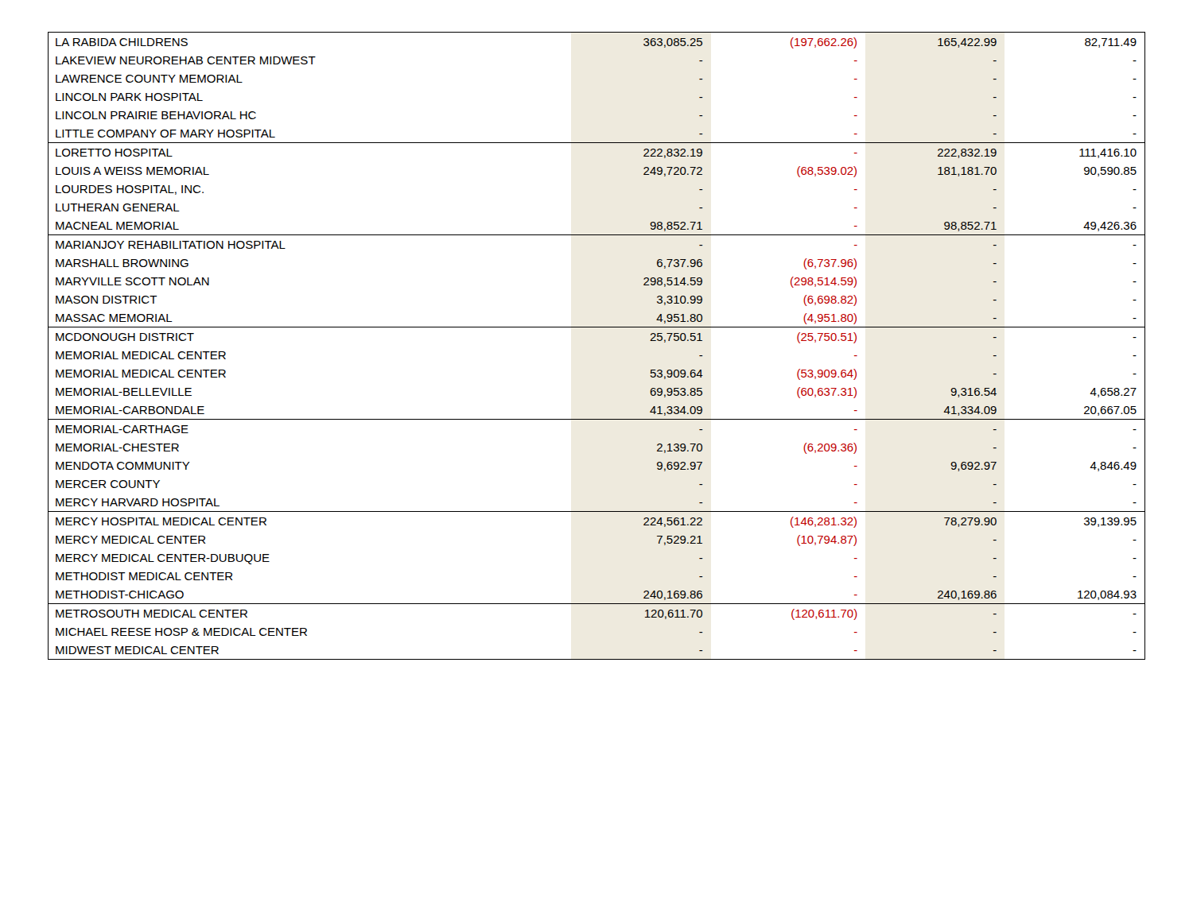| LA RABIDA CHILDRENS | 363,085.25 | (197,662.26) | 165,422.99 | 82,711.49 |
| LAKEVIEW NEUROREHAB CENTER MIDWEST | - | - | - | - |
| LAWRENCE COUNTY MEMORIAL | - | - | - | - |
| LINCOLN PARK HOSPITAL | - | - | - | - |
| LINCOLN PRAIRIE BEHAVIORAL HC | - | - | - | - |
| LITTLE COMPANY OF MARY HOSPITAL | - | - | - | - |
| LORETTO HOSPITAL | 222,832.19 | - | 222,832.19 | 111,416.10 |
| LOUIS A WEISS MEMORIAL | 249,720.72 | (68,539.02) | 181,181.70 | 90,590.85 |
| LOURDES HOSPITAL, INC. | - | - | - | - |
| LUTHERAN GENERAL | - | - | - | - |
| MACNEAL MEMORIAL | 98,852.71 | - | 98,852.71 | 49,426.36 |
| MARIANJOY REHABILITATION HOSPITAL | - | - | - | - |
| MARSHALL BROWNING | 6,737.96 | (6,737.96) | - | - |
| MARYVILLE SCOTT NOLAN | 298,514.59 | (298,514.59) | - | - |
| MASON DISTRICT | 3,310.99 | (6,698.82) | - | - |
| MASSAC MEMORIAL | 4,951.80 | (4,951.80) | - | - |
| MCDONOUGH DISTRICT | 25,750.51 | (25,750.51) | - | - |
| MEMORIAL MEDICAL CENTER | - | - | - | - |
| MEMORIAL MEDICAL CENTER | 53,909.64 | (53,909.64) | - | - |
| MEMORIAL-BELLEVILLE | 69,953.85 | (60,637.31) | 9,316.54 | 4,658.27 |
| MEMORIAL-CARBONDALE | 41,334.09 | - | 41,334.09 | 20,667.05 |
| MEMORIAL-CARTHAGE | - | - | - | - |
| MEMORIAL-CHESTER | 2,139.70 | (6,209.36) | - | - |
| MENDOTA COMMUNITY | 9,692.97 | - | 9,692.97 | 4,846.49 |
| MERCER COUNTY | - | - | - | - |
| MERCY HARVARD HOSPITAL | - | - | - | - |
| MERCY HOSPITAL MEDICAL CENTER | 224,561.22 | (146,281.32) | 78,279.90 | 39,139.95 |
| MERCY MEDICAL CENTER | 7,529.21 | (10,794.87) | - | - |
| MERCY MEDICAL CENTER-DUBUQUE | - | - | - | - |
| METHODIST MEDICAL CENTER | - | - | - | - |
| METHODIST-CHICAGO | 240,169.86 | - | 240,169.86 | 120,084.93 |
| METROSOUTH MEDICAL CENTER | 120,611.70 | (120,611.70) | - | - |
| MICHAEL REESE HOSP & MEDICAL CENTER | - | - | - | - |
| MIDWEST MEDICAL CENTER | - | - | - | - |